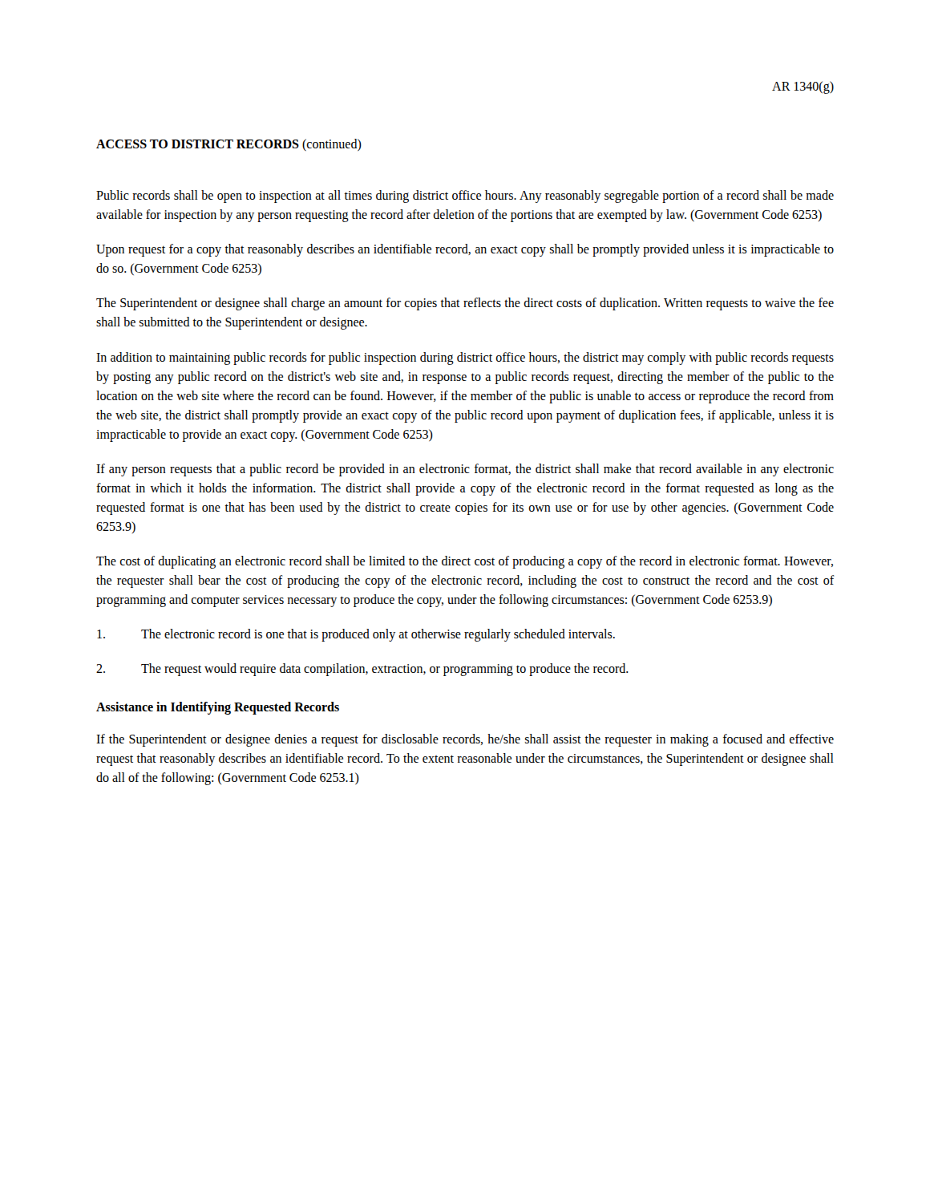AR 1340(g)
ACCESS TO DISTRICT RECORDS (continued)
Public records shall be open to inspection at all times during district office hours. Any reasonably segregable portion of a record shall be made available for inspection by any person requesting the record after deletion of the portions that are exempted by law. (Government Code 6253)
Upon request for a copy that reasonably describes an identifiable record, an exact copy shall be promptly provided unless it is impracticable to do so. (Government Code 6253)
The Superintendent or designee shall charge an amount for copies that reflects the direct costs of duplication. Written requests to waive the fee shall be submitted to the Superintendent or designee.
In addition to maintaining public records for public inspection during district office hours, the district may comply with public records requests by posting any public record on the district's web site and, in response to a public records request, directing the member of the public to the location on the web site where the record can be found. However, if the member of the public is unable to access or reproduce the record from the web site, the district shall promptly provide an exact copy of the public record upon payment of duplication fees, if applicable, unless it is impracticable to provide an exact copy. (Government Code 6253)
If any person requests that a public record be provided in an electronic format, the district shall make that record available in any electronic format in which it holds the information. The district shall provide a copy of the electronic record in the format requested as long as the requested format is one that has been used by the district to create copies for its own use or for use by other agencies. (Government Code 6253.9)
The cost of duplicating an electronic record shall be limited to the direct cost of producing a copy of the record in electronic format. However, the requester shall bear the cost of producing the copy of the electronic record, including the cost to construct the record and the cost of programming and computer services necessary to produce the copy, under the following circumstances: (Government Code 6253.9)
The electronic record is one that is produced only at otherwise regularly scheduled intervals.
The request would require data compilation, extraction, or programming to produce the record.
Assistance in Identifying Requested Records
If the Superintendent or designee denies a request for disclosable records, he/she shall assist the requester in making a focused and effective request that reasonably describes an identifiable record. To the extent reasonable under the circumstances, the Superintendent or designee shall do all of the following: (Government Code 6253.1)